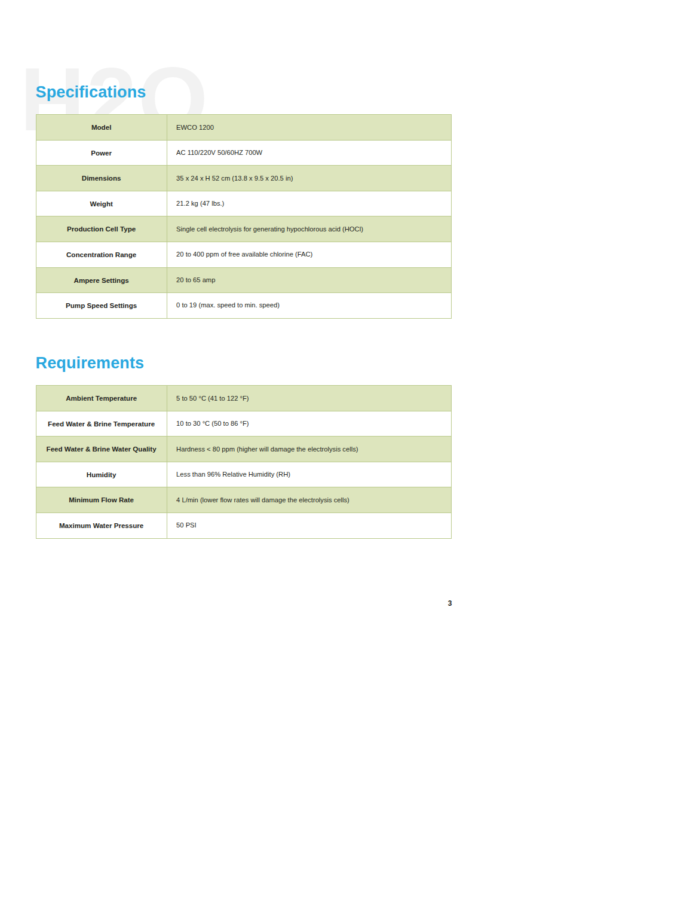H2O Co com
Specifications
| Model | EWCO 1200 |
| Power | AC 110/220V 50/60HZ 700W |
| Dimensions | 35 x 24 x H 52 cm (13.8 x 9.5 x 20.5 in) |
| Weight | 21.2 kg (47 lbs.) |
| Production Cell Type | Single cell electrolysis for generating hypochlorous acid (HOCl) |
| Concentration Range | 20 to 400 ppm of free available chlorine (FAC) |
| Ampere Settings | 20 to 65 amp |
| Pump Speed Settings | 0 to 19 (max. speed to min. speed) |
Requirements
| Ambient Temperature | 5 to 50 °C (41 to 122 °F) |
| Feed Water & Brine Temperature | 10 to 30 °C (50 to 86 °F) |
| Feed Water & Brine Water Quality | Hardness < 80 ppm (higher will damage the electrolysis cells) |
| Humidity | Less than 96% Relative Humidity (RH) |
| Minimum Flow Rate | 4 L/min (lower flow rates will damage the electrolysis cells) |
| Maximum Water Pressure | 50 PSI |
3